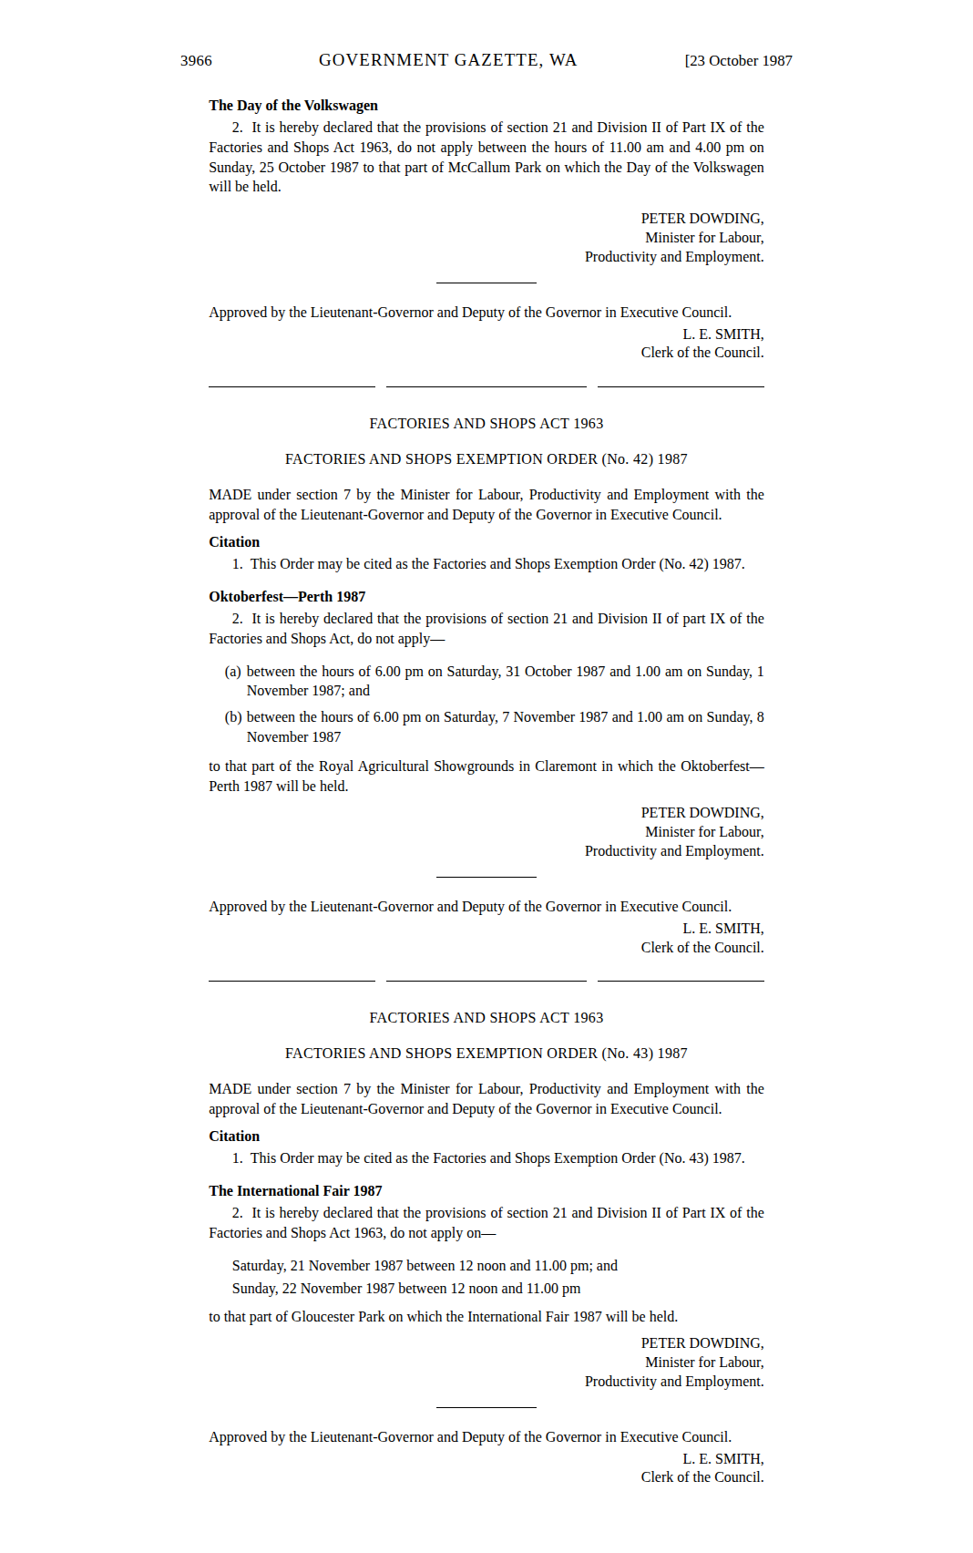3966 GOVERNMENT GAZETTE, WA [23 October 1987
The Day of the Volkswagen
2. It is hereby declared that the provisions of section 21 and Division II of Part IX of the Factories and Shops Act 1963, do not apply between the hours of 11.00 am and 4.00 pm on Sunday, 25 October 1987 to that part of McCallum Park on which the Day of the Volkswagen will be held.
PETER DOWDING, Minister for Labour, Productivity and Employment.
Approved by the Lieutenant-Governor and Deputy of the Governor in Executive Council.
L. E. SMITH, Clerk of the Council.
FACTORIES AND SHOPS ACT 1963 FACTORIES AND SHOPS EXEMPTION ORDER (No. 42) 1987
MADE under section 7 by the Minister for Labour, Productivity and Employment with the approval of the Lieutenant-Governor and Deputy of the Governor in Executive Council.
Citation
1. This Order may be cited as the Factories and Shops Exemption Order (No. 42) 1987.
Oktoberfest—Perth 1987
2. It is hereby declared that the provisions of section 21 and Division II of part IX of the Factories and Shops Act, do not apply—
(a) between the hours of 6.00 pm on Saturday, 31 October 1987 and 1.00 am on Sunday, 1 November 1987; and
(b) between the hours of 6.00 pm on Saturday, 7 November 1987 and 1.00 am on Sunday, 8 November 1987
to that part of the Royal Agricultural Showgrounds in Claremont in which the Oktoberfest—Perth 1987 will be held.
PETER DOWDING, Minister for Labour, Productivity and Employment.
Approved by the Lieutenant-Governor and Deputy of the Governor in Executive Council.
L. E. SMITH, Clerk of the Council.
FACTORIES AND SHOPS ACT 1963 FACTORIES AND SHOPS EXEMPTION ORDER (No. 43) 1987
MADE under section 7 by the Minister for Labour, Productivity and Employment with the approval of the Lieutenant-Governor and Deputy of the Governor in Executive Council.
Citation
1. This Order may be cited as the Factories and Shops Exemption Order (No. 43) 1987.
The International Fair 1987
2. It is hereby declared that the provisions of section 21 and Division II of Part IX of the Factories and Shops Act 1963, do not apply on—
Saturday, 21 November 1987 between 12 noon and 11.00 pm; and
Sunday, 22 November 1987 between 12 noon and 11.00 pm
to that part of Gloucester Park on which the International Fair 1987 will be held.
PETER DOWDING, Minister for Labour, Productivity and Employment.
Approved by the Lieutenant-Governor and Deputy of the Governor in Executive Council.
L. E. SMITH, Clerk of the Council.